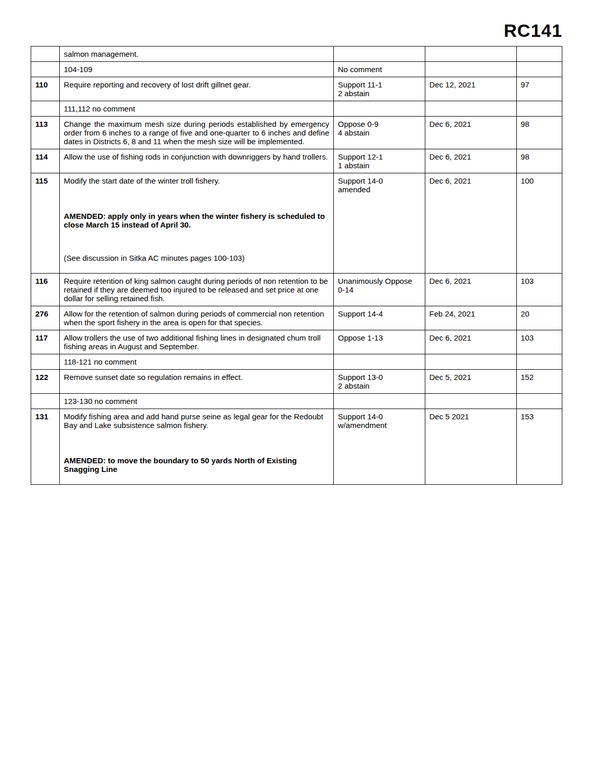RC141
| | salmon management. | | | |
| | 104-109 | No comment | | |
| 110 | Require reporting and recovery of lost drift gillnet gear. | Support 11-1 2 abstain | Dec 12, 2021 | 97 |
| | 111,112 no comment | | | |
| 113 | Change the maximum mesh size during periods established by emergency order from 6 inches to a range of five and one-quarter to 6 inches and define dates in Districts 6, 8 and 11 when the mesh size will be implemented. | Oppose 0-9 4 abstain | Dec 6, 2021 | 98 |
| 114 | Allow the use of fishing rods in conjunction with downriggers by hand trollers. | Support 12-1 1 abstain | Dec 6, 2021 | 98 |
| 115 | Modify the start date of the winter troll fishery. AMENDED: apply only in years when the winter fishery is scheduled to close March 15 instead of April 30. (See discussion in Sitka AC minutes pages 100-103) | Support 14-0 amended | Dec 6, 2021 | 100 |
| 116 | Require retention of king salmon caught during periods of non retention to be retained if they are deemed too injured to be released and set price at one dollar for selling retained fish. | Unanimously Oppose 0-14 | Dec 6, 2021 | 103 |
| 276 | Allow for the retention of salmon during periods of commercial non retention when the sport fishery in the area is open for that species. | Support 14-4 | Feb 24, 2021 | 20 |
| 117 | Allow trollers the use of two additional fishing lines in designated chum troll fishing areas in August and September. | Oppose 1-13 | Dec 6, 2021 | 103 |
| | 118-121 no comment | | | |
| 122 | Remove sunset date so regulation remains in effect. | Support 13-0 2 abstain | Dec 5, 2021 | 152 |
| | 123-130 no comment | | | |
| 131 | Modify fishing area and add hand purse seine as legal gear for the Redoubt Bay and Lake subsistence salmon fishery. AMENDED: to move the boundary to 50 yards North of Existing Snagging Line | Support 14-0 w/amendment | Dec 5 2021 | 153 |